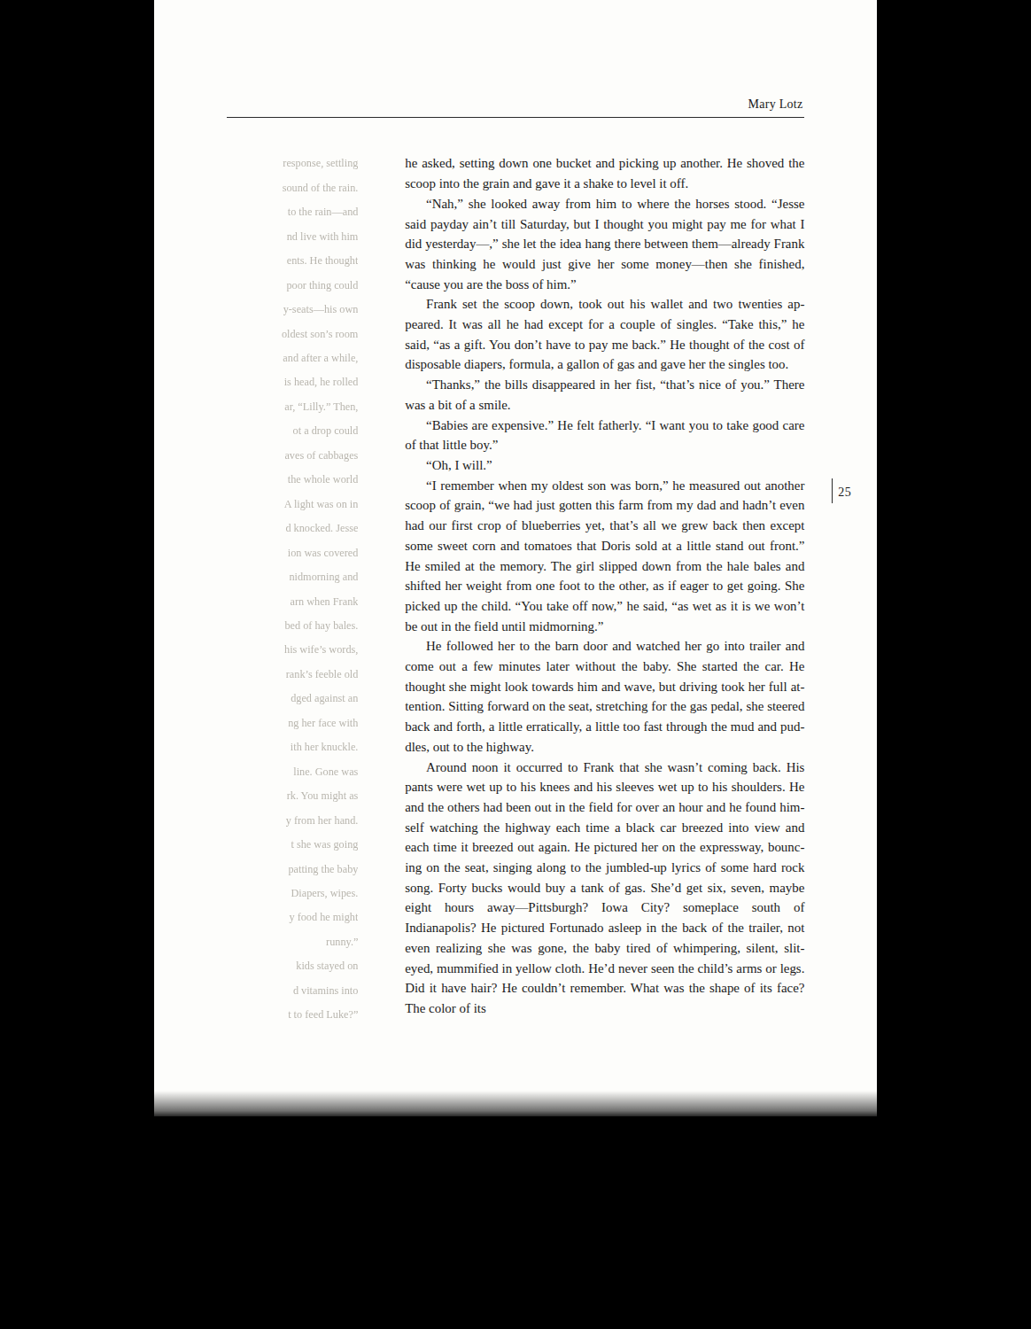Mary Lotz
response, settling
sound of the rain.
to the rain—and
nd live with him
ents. He thought
poor thing could
y-seats—his own
oldest son’s room
and after a while,
is head, he rolled
ar, “Lilly.” Then,
ot a drop could
aves of cabbages
the whole world
A light was on in
d knocked. Jesse
ion was covered
nidmorning and
arn when Frank
bed of hay bales.
his wife’s words,
rank’s feeble old
dged against an
ng her face with
ith her knuckle.
line. Gone was
rk. You might as
y from her hand.
t she was going
patting the baby
Diapers, wipes.
y food he might
runny.”
kids stayed on
d vitamins into
t to feed Luke?”
he asked, setting down one bucket and picking up another. He shoved the scoop into the grain and gave it a shake to level it off.
“Nah,” she looked away from him to where the horses stood. “Jesse said payday ain’t till Saturday, but I thought you might pay me for what I did yesterday—,” she let the idea hang there between them—already Frank was thinking he would just give her some money—then she finished, “cause you are the boss of him.”
Frank set the scoop down, took out his wallet and two twenties appeared. It was all he had except for a couple of singles. “Take this,” he said, “as a gift. You don’t have to pay me back.” He thought of the cost of disposable diapers, formula, a gallon of gas and gave her the singles too.
“Thanks,” the bills disappeared in her fist, “that’s nice of you.” There was a bit of a smile.
“Babies are expensive.” He felt fatherly. “I want you to take good care of that little boy.”
“Oh, I will.”
“I remember when my oldest son was born,” he measured out another scoop of grain, “we had just gotten this farm from my dad and hadn’t even had our first crop of blueberries yet, that’s all we grew back then except some sweet corn and tomatoes that Doris sold at a little stand out front.” He smiled at the memory. The girl slipped down from the hale bales and shifted her weight from one foot to the other, as if eager to get going. She picked up the child. “You take off now,” he said, “as wet as it is we won’t be out in the field until midmorning.”
He followed her to the barn door and watched her go into trailer and come out a few minutes later without the baby. She started the car. He thought she might look towards him and wave, but driving took her full attention. Sitting forward on the seat, stretching for the gas pedal, she steered back and forth, a little erratically, a little too fast through the mud and puddles, out to the highway.
Around noon it occurred to Frank that she wasn’t coming back. His pants were wet up to his knees and his sleeves wet up to his shoulders. He and the others had been out in the field for over an hour and he found himself watching the highway each time a black car breezed into view and each time it breezed out again. He pictured her on the expressway, bouncing on the seat, singing along to the jumbled-up lyrics of some hard rock song. Forty bucks would buy a tank of gas. She’d get six, seven, maybe eight hours away—Pittsburgh? Iowa City? someplace south of Indianapolis? He pictured Fortunado asleep in the back of the trailer, not even realizing she was gone, the baby tired of whimpering, silent, slit-eyed, mummified in yellow cloth. He’d never seen the child’s arms or legs. Did it have hair? He couldn’t remember. What was the shape of its face? The color of its
25